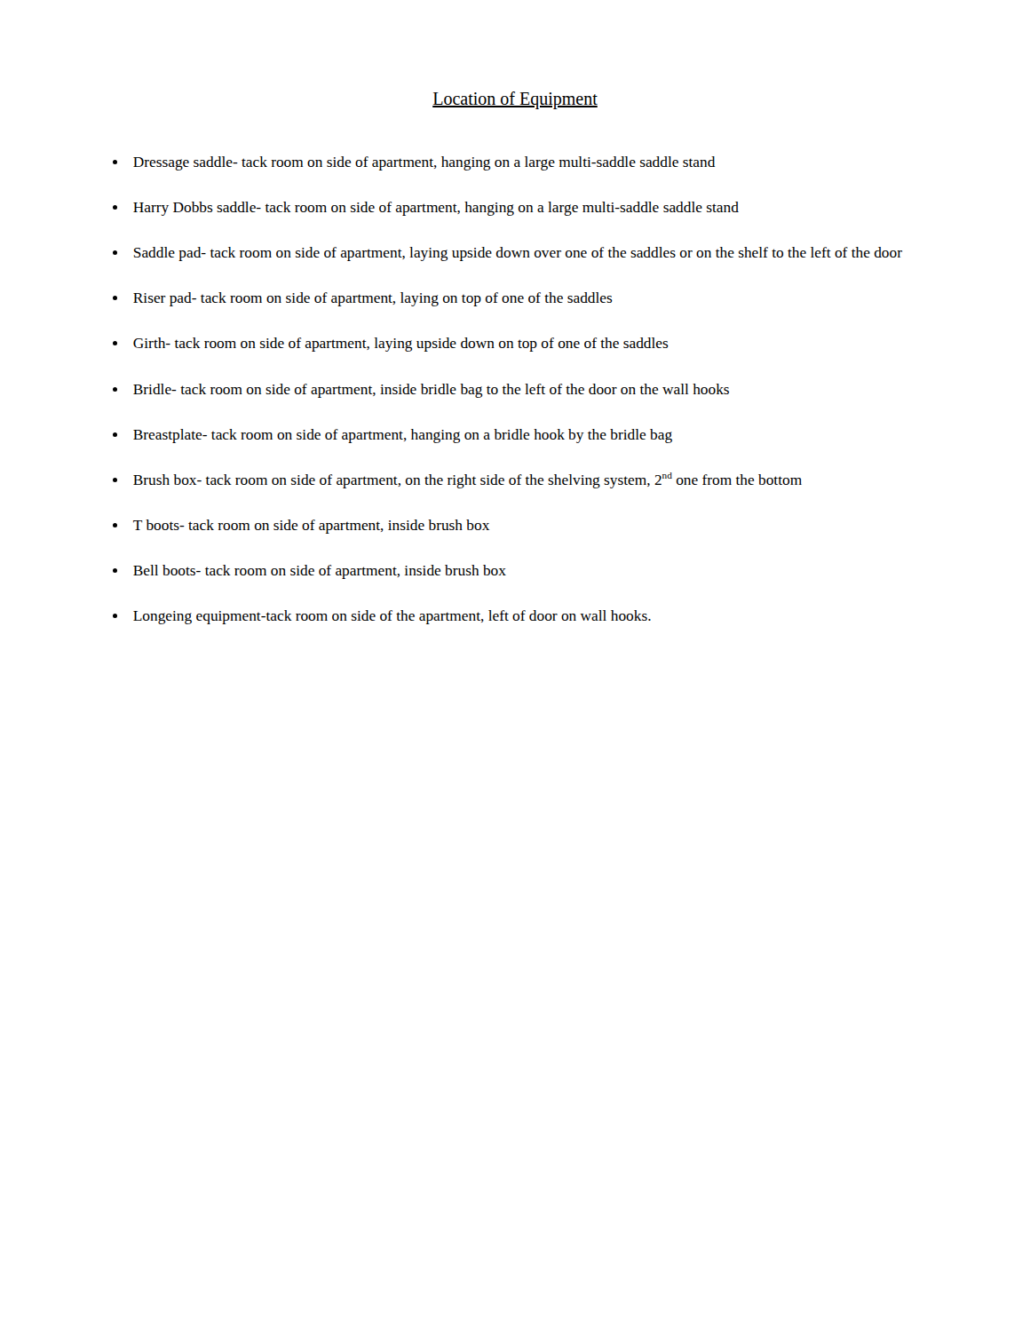Location of Equipment
Dressage saddle- tack room on side of apartment, hanging on a large multi-saddle saddle stand
Harry Dobbs saddle- tack room on side of apartment, hanging on a large multi-saddle saddle stand
Saddle pad- tack room on side of apartment, laying upside down over one of the saddles or on the shelf to the left of the door
Riser pad- tack room on side of apartment, laying on top of one of the saddles
Girth- tack room on side of apartment, laying upside down on top of one of the saddles
Bridle- tack room on side of apartment, inside bridle bag to the left of the door on the wall hooks
Breastplate- tack room on side of apartment, hanging on a bridle hook by the bridle bag
Brush box- tack room on side of apartment, on the right side of the shelving system, 2nd one from the bottom
T boots- tack room on side of apartment, inside brush box
Bell boots- tack room on side of apartment, inside brush box
Longeing equipment-tack room on side of the apartment, left of door on wall hooks.